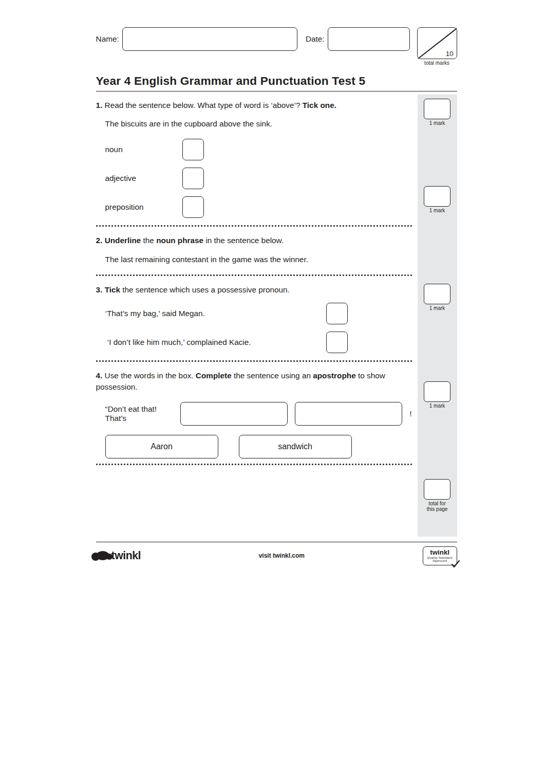Name:
Date:
10
total marks
Year 4 English Grammar and Punctuation Test 5
1. Read the sentence below. What type of word is ‘above’? Tick one.
The biscuits are in the cupboard above the sink.
noun
adjective
preposition
2. Underline the noun phrase in the sentence below.
The last remaining contestant in the game was the winner.
3. Tick the sentence which uses a possessive pronoun.
‘That’s my bag,’ said Megan.
‘I don’t like him much,’ complained Kacie.
4. Use the words in the box. Complete the sentence using an apostrophe to show possession.
“Don’t eat that! That’s
!
Aaron
sandwich
1 mark
1 mark
1 mark
1 mark
total for
this page
twinkl
visit twinkl.com
twinkl
Quality Standard
Approved